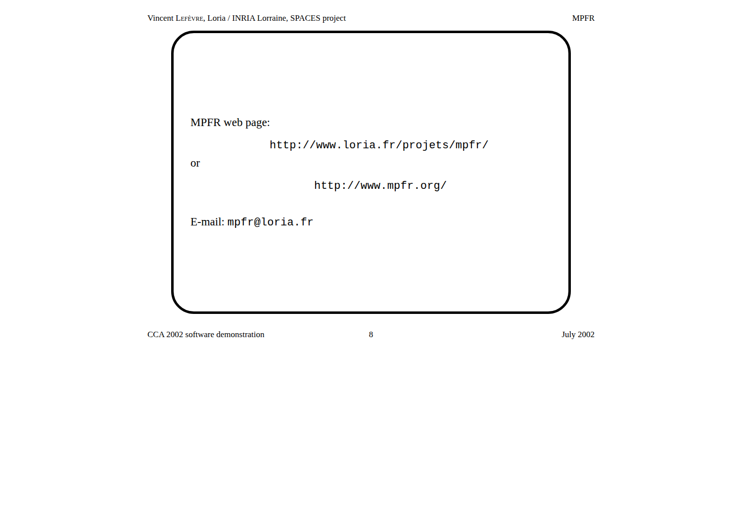Vincent Lefèvre, Loria / INRIA Lorraine, SPACES project MPFR
MPFR web page:
http://www.loria.fr/projets/mpfr/
or
http://www.mpfr.org/
E-mail: mpfr@loria.fr
CCA 2002 software demonstration 8 July 2002